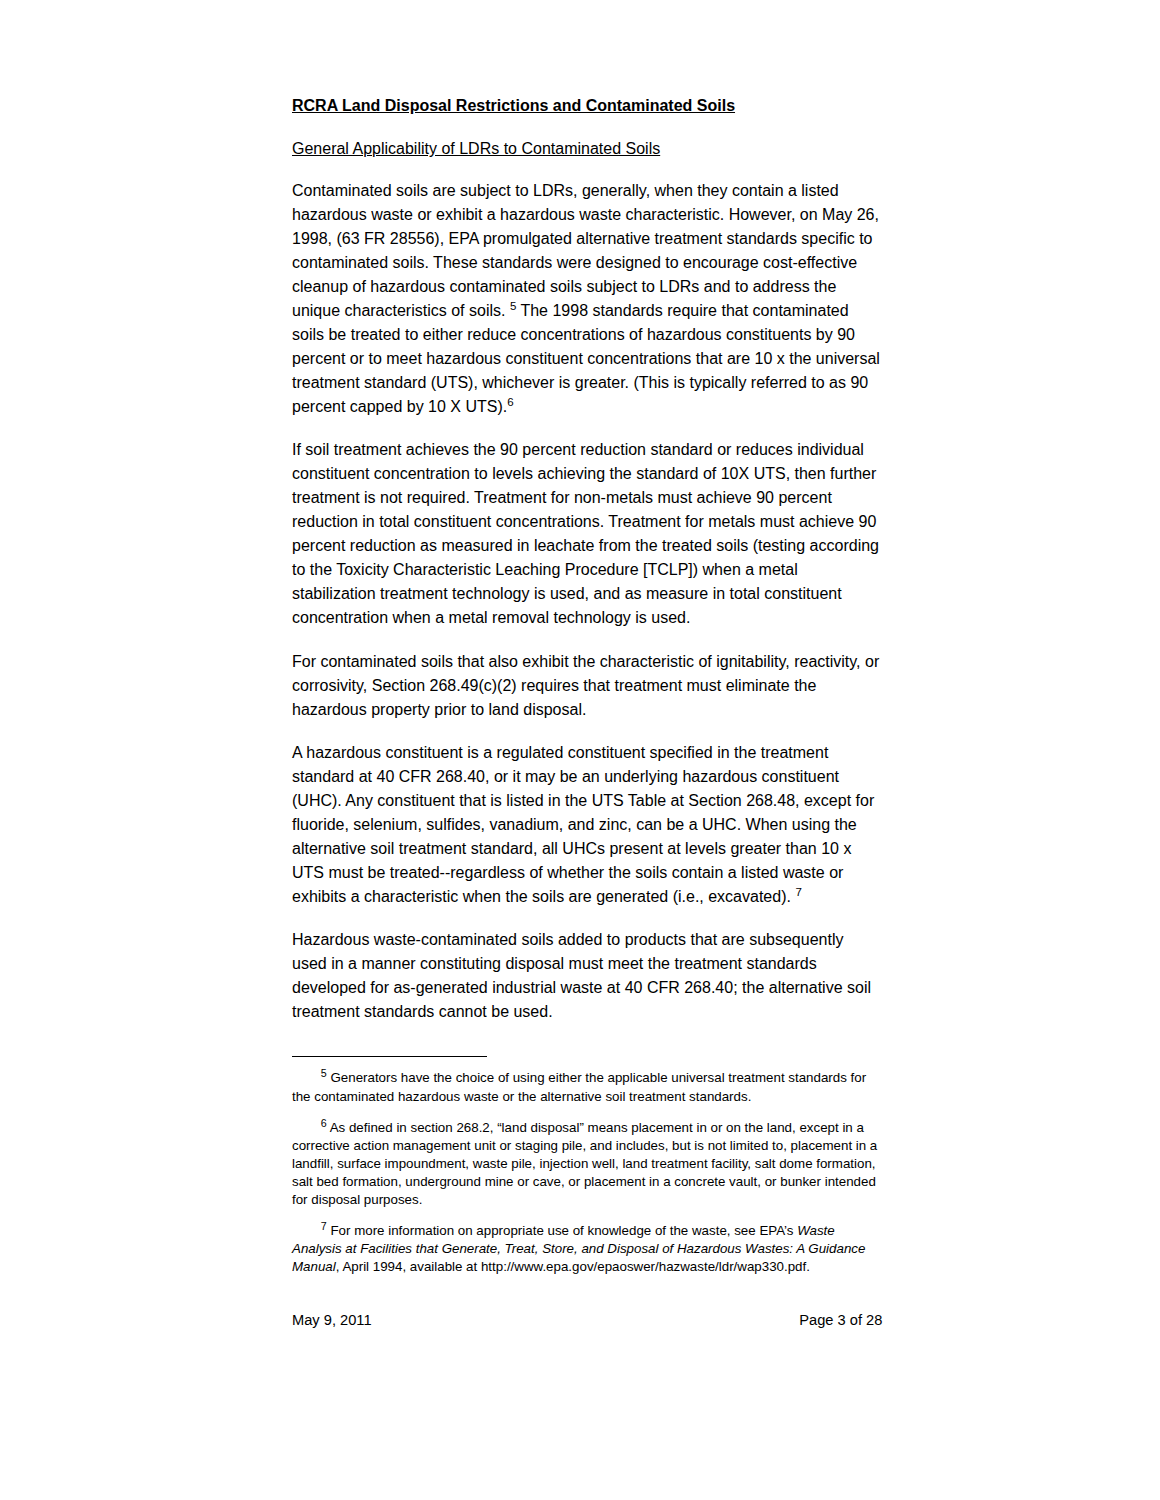RCRA Land Disposal Restrictions and Contaminated Soils
General Applicability of LDRs to Contaminated Soils
Contaminated soils are subject to LDRs, generally, when they contain a listed hazardous waste or exhibit a hazardous waste characteristic. However, on May 26, 1998, (63 FR 28556), EPA promulgated alternative treatment standards specific to contaminated soils. These standards were designed to encourage cost-effective cleanup of hazardous contaminated soils subject to LDRs and to address the unique characteristics of soils. 5 The 1998 standards require that contaminated soils be treated to either reduce concentrations of hazardous constituents by 90 percent or to meet hazardous constituent concentrations that are 10 x the universal treatment standard (UTS), whichever is greater. (This is typically referred to as 90 percent capped by 10 X UTS).6
If soil treatment achieves the 90 percent reduction standard or reduces individual constituent concentration to levels achieving the standard of 10X UTS, then further treatment is not required. Treatment for non-metals must achieve 90 percent reduction in total constituent concentrations. Treatment for metals must achieve 90 percent reduction as measured in leachate from the treated soils (testing according to the Toxicity Characteristic Leaching Procedure [TCLP]) when a metal stabilization treatment technology is used, and as measure in total constituent concentration when a metal removal technology is used.
For contaminated soils that also exhibit the characteristic of ignitability, reactivity, or corrosivity, Section 268.49(c)(2) requires that treatment must eliminate the hazardous property prior to land disposal.
A hazardous constituent is a regulated constituent specified in the treatment standard at 40 CFR 268.40, or it may be an underlying hazardous constituent (UHC). Any constituent that is listed in the UTS Table at Section 268.48, except for fluoride, selenium, sulfides, vanadium, and zinc, can be a UHC. When using the alternative soil treatment standard, all UHCs present at levels greater than 10 x UTS must be treated--regardless of whether the soils contain a listed waste or exhibits a characteristic when the soils are generated (i.e., excavated). 7
Hazardous waste-contaminated soils added to products that are subsequently used in a manner constituting disposal must meet the treatment standards developed for as-generated industrial waste at 40 CFR 268.40; the alternative soil treatment standards cannot be used.
5 Generators have the choice of using either the applicable universal treatment standards for the contaminated hazardous waste or the alternative soil treatment standards.
6 As defined in section 268.2, “land disposal” means placement in or on the land, except in a corrective action management unit or staging pile, and includes, but is not limited to, placement in a landfill, surface impoundment, waste pile, injection well, land treatment facility, salt dome formation, salt bed formation, underground mine or cave, or placement in a concrete vault, or bunker intended for disposal purposes.
7 For more information on appropriate use of knowledge of the waste, see EPA’s Waste Analysis at Facilities that Generate, Treat, Store, and Disposal of Hazardous Wastes: A Guidance Manual, April 1994, available at http://www.epa.gov/epaoswer/hazwaste/ldr/wap330.pdf.
May 9, 2011 Page 3 of 28